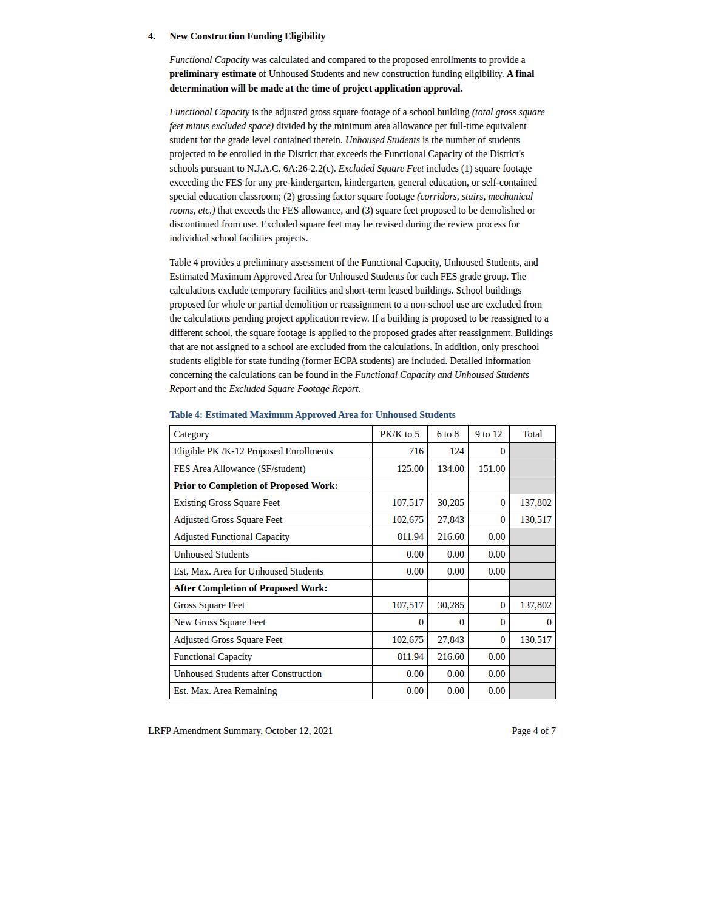4. New Construction Funding Eligibility
Functional Capacity was calculated and compared to the proposed enrollments to provide a preliminary estimate of Unhoused Students and new construction funding eligibility. A final determination will be made at the time of project application approval.
Functional Capacity is the adjusted gross square footage of a school building (total gross square feet minus excluded space) divided by the minimum area allowance per full-time equivalent student for the grade level contained therein. Unhoused Students is the number of students projected to be enrolled in the District that exceeds the Functional Capacity of the District's schools pursuant to N.J.A.C. 6A:26-2.2(c). Excluded Square Feet includes (1) square footage exceeding the FES for any pre-kindergarten, kindergarten, general education, or self-contained special education classroom; (2) grossing factor square footage (corridors, stairs, mechanical rooms, etc.) that exceeds the FES allowance, and (3) square feet proposed to be demolished or discontinued from use. Excluded square feet may be revised during the review process for individual school facilities projects.
Table 4 provides a preliminary assessment of the Functional Capacity, Unhoused Students, and Estimated Maximum Approved Area for Unhoused Students for each FES grade group. The calculations exclude temporary facilities and short-term leased buildings. School buildings proposed for whole or partial demolition or reassignment to a non-school use are excluded from the calculations pending project application review. If a building is proposed to be reassigned to a different school, the square footage is applied to the proposed grades after reassignment. Buildings that are not assigned to a school are excluded from the calculations. In addition, only preschool students eligible for state funding (former ECPA students) are included. Detailed information concerning the calculations can be found in the Functional Capacity and Unhoused Students Report and the Excluded Square Footage Report.
Table 4: Estimated Maximum Approved Area for Unhoused Students
| Category | PK/K to 5 | 6 to 8 | 9 to 12 | Total |
| --- | --- | --- | --- | --- |
| Eligible PK /K-12 Proposed Enrollments | 716 | 124 | 0 | |
| FES Area Allowance (SF/student) | 125.00 | 134.00 | 151.00 | |
| Prior to Completion of Proposed Work: | | | | |
| Existing Gross Square Feet | 107,517 | 30,285 | 0 | 137,802 |
| Adjusted Gross Square Feet | 102,675 | 27,843 | 0 | 130,517 |
| Adjusted Functional Capacity | 811.94 | 216.60 | 0.00 | |
| Unhoused Students | 0.00 | 0.00 | 0.00 | |
| Est. Max. Area for Unhoused Students | 0.00 | 0.00 | 0.00 | |
| After Completion of Proposed Work: | | | | |
| Gross Square Feet | 107,517 | 30,285 | 0 | 137,802 |
| New Gross Square Feet | 0 | 0 | 0 | 0 |
| Adjusted Gross Square Feet | 102,675 | 27,843 | 0 | 130,517 |
| Functional Capacity | 811.94 | 216.60 | 0.00 | |
| Unhoused Students after Construction | 0.00 | 0.00 | 0.00 | |
| Est. Max. Area Remaining | 0.00 | 0.00 | 0.00 | |
LRFP Amendment Summary, October 12, 2021 Page 4 of 7